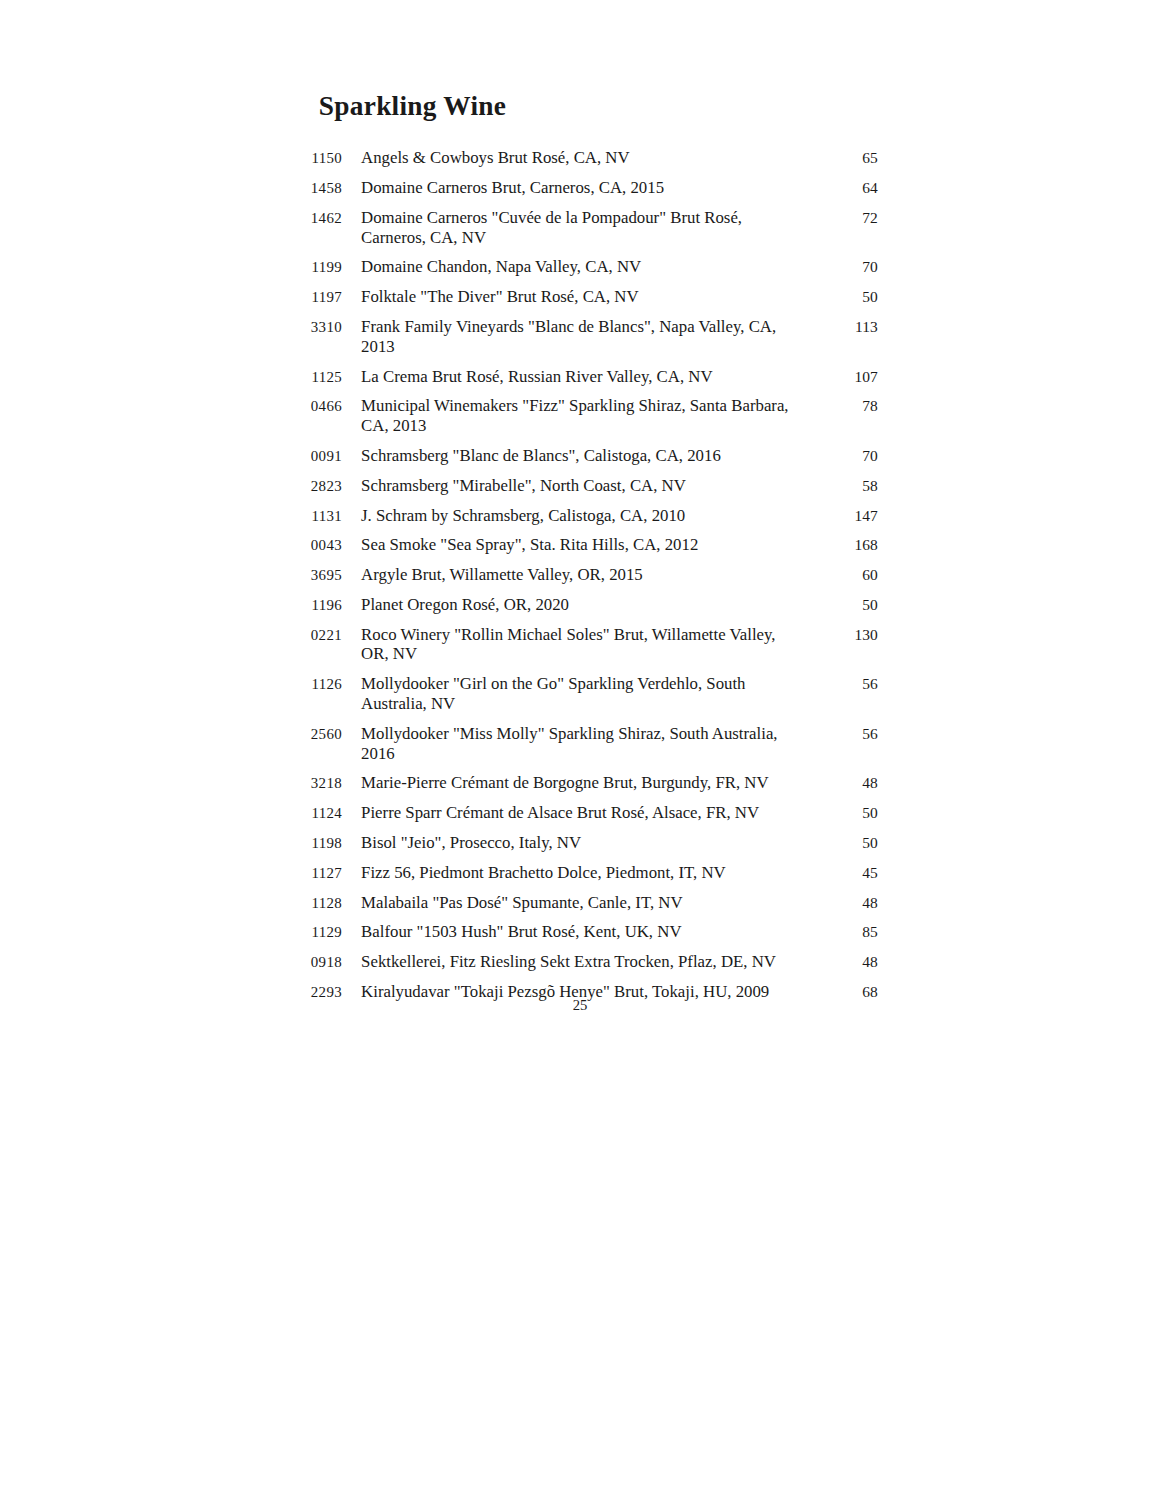Sparkling Wine
| 1150 | Angels & Cowboys Brut Rosé, CA, NV | 65 |
| 1458 | Domaine Carneros Brut, Carneros, CA, 2015 | 64 |
| 1462 | Domaine Carneros "Cuvée de la Pompadour" Brut Rosé, Carneros, CA, NV | 72 |
| 1199 | Domaine Chandon, Napa Valley, CA, NV | 70 |
| 1197 | Folktale "The Diver" Brut Rosé, CA, NV | 50 |
| 3310 | Frank Family Vineyards "Blanc de Blancs", Napa Valley, CA, 2013 | 113 |
| 1125 | La Crema Brut Rosé, Russian River Valley, CA, NV | 107 |
| 0466 | Municipal Winemakers "Fizz" Sparkling Shiraz, Santa Barbara, CA, 2013 | 78 |
| 0091 | Schramsberg "Blanc de Blancs", Calistoga, CA, 2016 | 70 |
| 2823 | Schramsberg "Mirabelle", North Coast, CA, NV | 58 |
| 1131 | J. Schram by Schramsberg, Calistoga, CA, 2010 | 147 |
| 0043 | Sea Smoke "Sea Spray", Sta. Rita Hills, CA, 2012 | 168 |
| 3695 | Argyle Brut, Willamette Valley, OR, 2015 | 60 |
| 1196 | Planet Oregon Rosé, OR, 2020 | 50 |
| 0221 | Roco Winery "Rollin Michael Soles" Brut, Willamette Valley, OR, NV | 130 |
| 1126 | Mollydooker "Girl on the Go" Sparkling Verdehlo, South Australia, NV | 56 |
| 2560 | Mollydooker "Miss Molly" Sparkling Shiraz, South Australia, 2016 | 56 |
| 3218 | Marie-Pierre Crémant de Borgogne Brut, Burgundy, FR, NV | 48 |
| 1124 | Pierre Sparr Crémant de Alsace Brut Rosé, Alsace, FR, NV | 50 |
| 1198 | Bisol "Jeio", Prosecco, Italy, NV | 50 |
| 1127 | Fizz 56, Piedmont Brachetto Dolce, Piedmont, IT, NV | 45 |
| 1128 | Malabaila "Pas Dosé" Spumante, Canle, IT, NV | 48 |
| 1129 | Balfour "1503 Hush" Brut Rosé, Kent, UK, NV | 85 |
| 0918 | Sektkellerei, Fitz Riesling Sekt Extra Trocken, Pflaz, DE, NV | 48 |
| 2293 | Kiralyudavar "Tokaji Pezsgõ Henye" Brut, Tokaji, HU, 2009 | 68 |
25